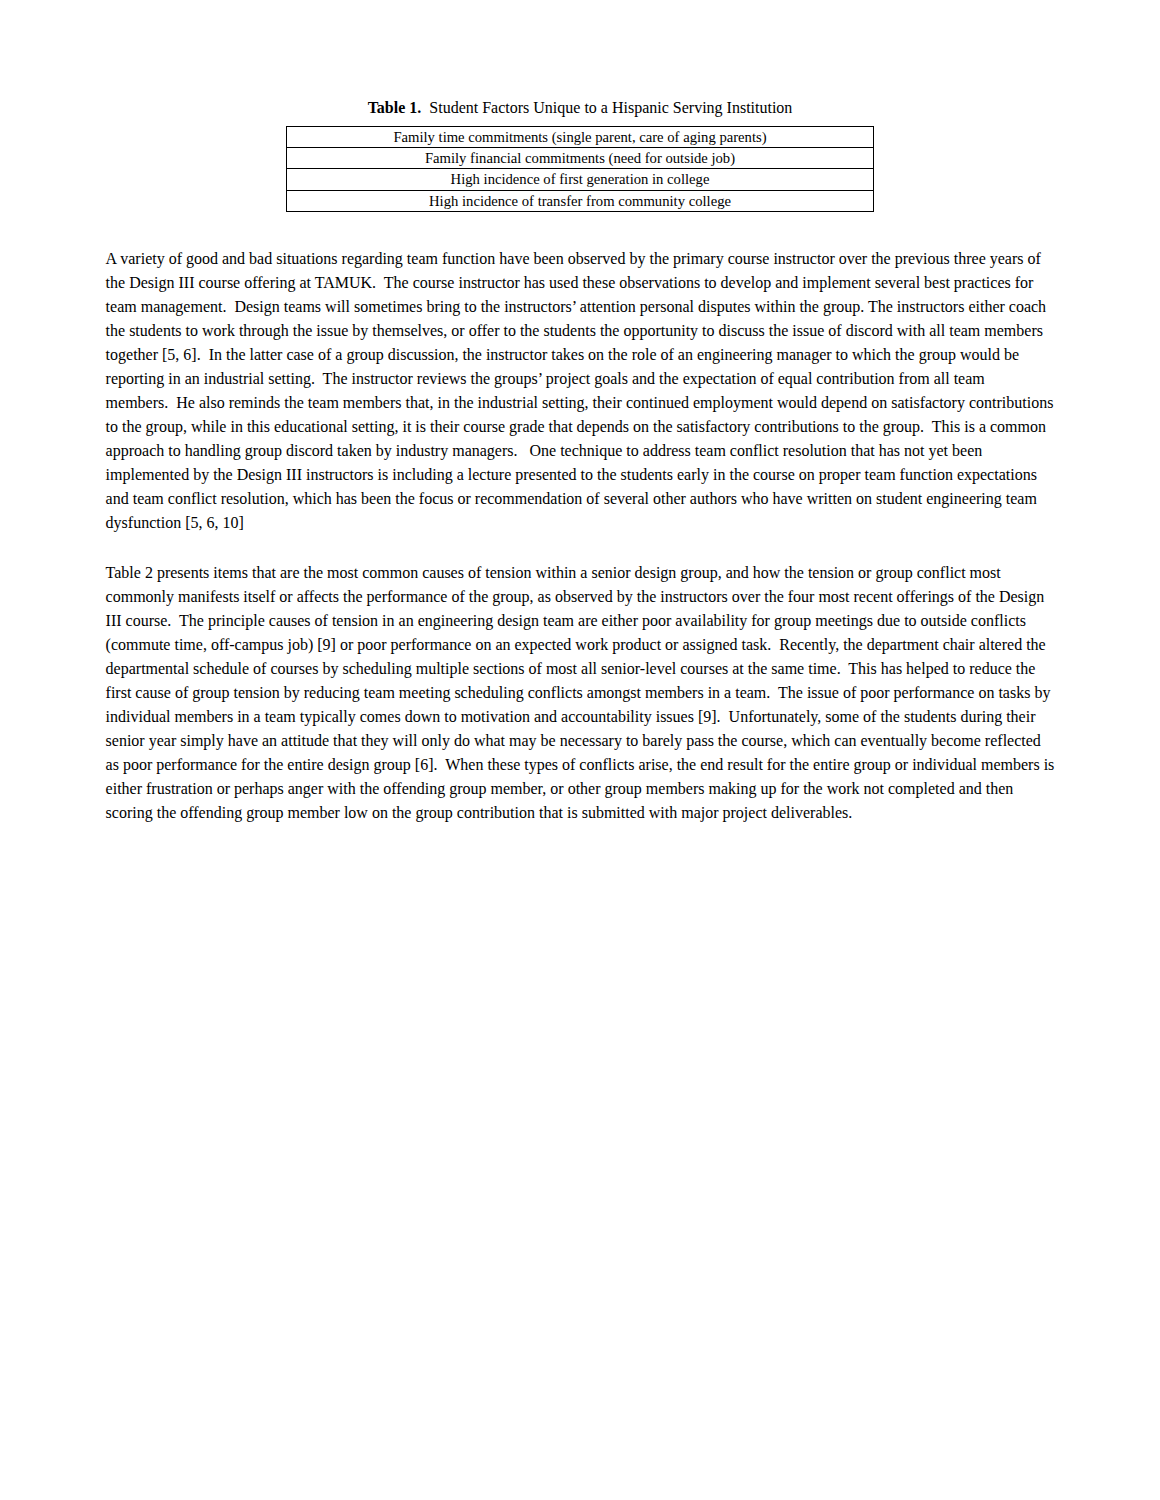Table 1. Student Factors Unique to a Hispanic Serving Institution
| Family time commitments (single parent, care of aging parents) |
| Family financial commitments (need for outside job) |
| High incidence of first generation in college |
| High incidence of transfer from community college |
A variety of good and bad situations regarding team function have been observed by the primary course instructor over the previous three years of the Design III course offering at TAMUK. The course instructor has used these observations to develop and implement several best practices for team management. Design teams will sometimes bring to the instructors’ attention personal disputes within the group. The instructors either coach the students to work through the issue by themselves, or offer to the students the opportunity to discuss the issue of discord with all team members together [5, 6]. In the latter case of a group discussion, the instructor takes on the role of an engineering manager to which the group would be reporting in an industrial setting. The instructor reviews the groups’ project goals and the expectation of equal contribution from all team members. He also reminds the team members that, in the industrial setting, their continued employment would depend on satisfactory contributions to the group, while in this educational setting, it is their course grade that depends on the satisfactory contributions to the group. This is a common approach to handling group discord taken by industry managers. One technique to address team conflict resolution that has not yet been implemented by the Design III instructors is including a lecture presented to the students early in the course on proper team function expectations and team conflict resolution, which has been the focus or recommendation of several other authors who have written on student engineering team dysfunction [5, 6, 10]
Table 2 presents items that are the most common causes of tension within a senior design group, and how the tension or group conflict most commonly manifests itself or affects the performance of the group, as observed by the instructors over the four most recent offerings of the Design III course. The principle causes of tension in an engineering design team are either poor availability for group meetings due to outside conflicts (commute time, off-campus job) [9] or poor performance on an expected work product or assigned task. Recently, the department chair altered the departmental schedule of courses by scheduling multiple sections of most all senior-level courses at the same time. This has helped to reduce the first cause of group tension by reducing team meeting scheduling conflicts amongst members in a team. The issue of poor performance on tasks by individual members in a team typically comes down to motivation and accountability issues [9]. Unfortunately, some of the students during their senior year simply have an attitude that they will only do what may be necessary to barely pass the course, which can eventually become reflected as poor performance for the entire design group [6]. When these types of conflicts arise, the end result for the entire group or individual members is either frustration or perhaps anger with the offending group member, or other group members making up for the work not completed and then scoring the offending group member low on the group contribution that is submitted with major project deliverables.